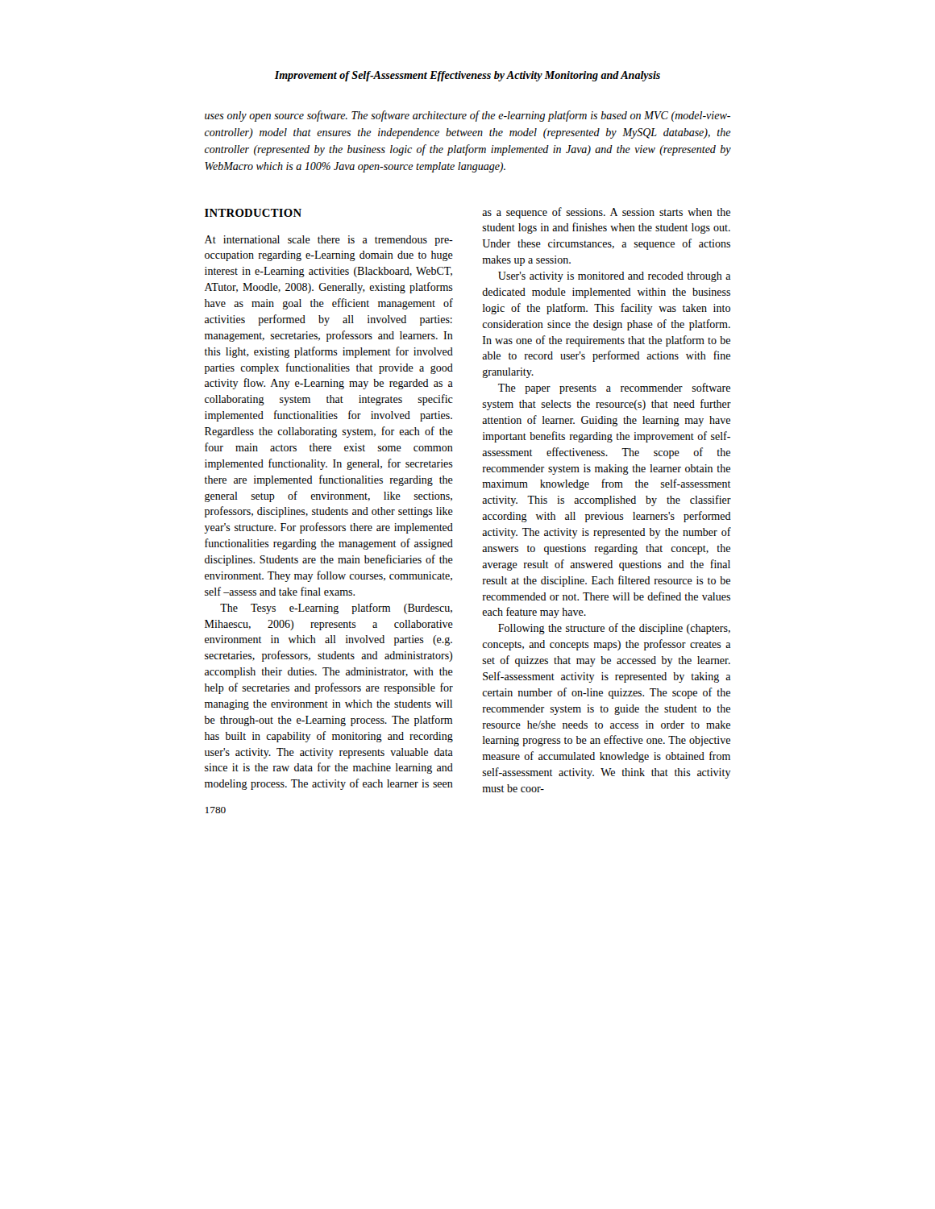Improvement of Self-Assessment Effectiveness by Activity Monitoring and Analysis
uses only open source software. The software architecture of the e-learning platform is based on MVC (model-view-controller) model that ensures the independence between the model (represented by MySQL database), the controller (represented by the business logic of the platform implemented in Java) and the view (represented by WebMacro which is a 100% Java open-source template language).
INTRODUCTION
At international scale there is a tremendous pre-occupation regarding e-Learning domain due to huge interest in e-Learning activities (Blackboard, WebCT, ATutor, Moodle, 2008). Generally, existing platforms have as main goal the efficient management of activities performed by all involved parties: management, secretaries, professors and learners. In this light, existing platforms implement for involved parties complex functionalities that provide a good activity flow. Any e-Learning may be regarded as a collaborating system that integrates specific implemented functionalities for involved parties. Regardless the collaborating system, for each of the four main actors there exist some common implemented functionality. In general, for secretaries there are implemented functionalities regarding the general setup of environment, like sections, professors, disciplines, students and other settings like year's structure. For professors there are implemented functionalities regarding the management of assigned disciplines. Students are the main beneficiaries of the environment. They may follow courses, communicate, self –assess and take final exams.
The Tesys e-Learning platform (Burdescu, Mihaescu, 2006) represents a collaborative environment in which all involved parties (e.g. secretaries, professors, students and administrators) accomplish their duties. The administrator, with the help of secretaries and professors are responsible for managing the environment in which the students will be through-out the e-Learning process. The platform has built in capability of monitoring and recording user's activity. The activity represents valuable data since it is the raw data for the machine learning and modeling process. The activity of each learner is seen as a sequence of sessions. A session starts when the student logs in and finishes when the student logs out. Under these circumstances, a sequence of actions makes up a session.
User's activity is monitored and recoded through a dedicated module implemented within the business logic of the platform. This facility was taken into consideration since the design phase of the platform. In was one of the requirements that the platform to be able to record user's performed actions with fine granularity.
The paper presents a recommender software system that selects the resource(s) that need further attention of learner. Guiding the learning may have important benefits regarding the improvement of self-assessment effectiveness. The scope of the recommender system is making the learner obtain the maximum knowledge from the self-assessment activity. This is accomplished by the classifier according with all previous learners's performed activity. The activity is represented by the number of answers to questions regarding that concept, the average result of answered questions and the final result at the discipline. Each filtered resource is to be recommended or not. There will be defined the values each feature may have.
Following the structure of the discipline (chapters, concepts, and concepts maps) the professor creates a set of quizzes that may be accessed by the learner. Self-assessment activity is represented by taking a certain number of on-line quizzes. The scope of the recommender system is to guide the student to the resource he/she needs to access in order to make learning progress to be an effective one. The objective measure of accumulated knowledge is obtained from self-assessment activity. We think that this activity must be coor-
1780